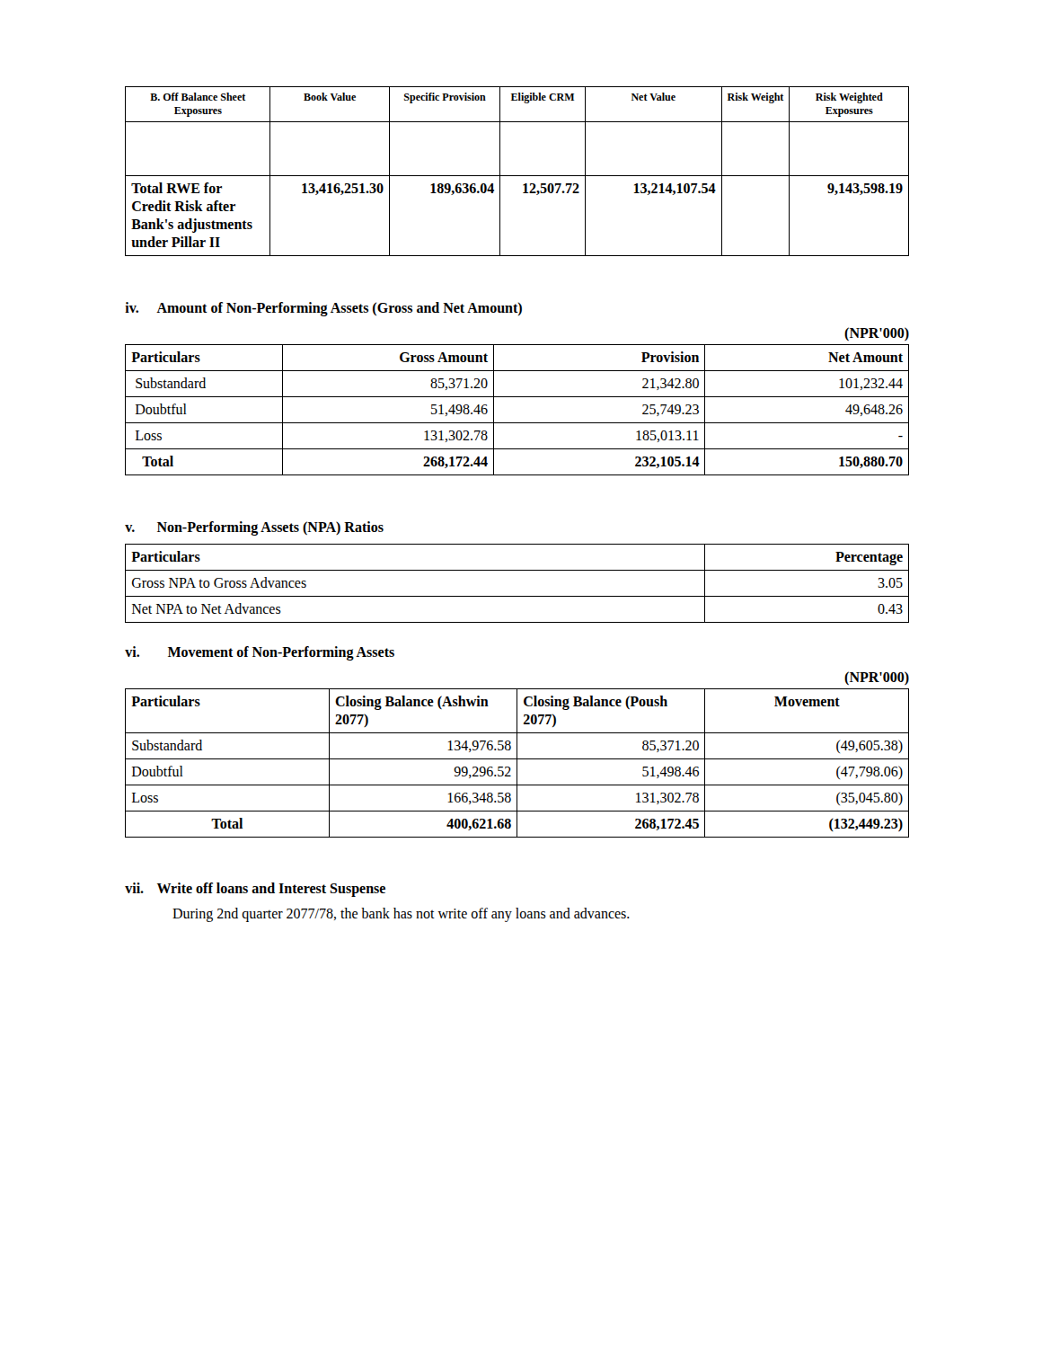| B. Off Balance Sheet Exposures | Book Value | Specific Provision | Eligible CRM | Net Value | Risk Weight | Risk Weighted Exposures |
| Total RWE for Credit Risk after Bank's adjustments under Pillar II | 13,416,251.30 | 189,636.04 | 12,507.72 | 13,214,107.54 | | 9,143,598.19 |
iv. Amount of Non-Performing Assets (Gross and Net Amount)
(NPR'000)
| Particulars | Gross Amount | Provision | Net Amount |
| --- | --- | --- | --- |
| Substandard | 85,371.20 | 21,342.80 | 101,232.44 |
| Doubtful | 51,498.46 | 25,749.23 | 49,648.26 |
| Loss | 131,302.78 | 185,013.11 | - |
| Total | 268,172.44 | 232,105.14 | 150,880.70 |
v. Non-Performing Assets (NPA) Ratios
| Particulars | Percentage |
| --- | --- |
| Gross NPA to Gross Advances | 3.05 |
| Net NPA to Net Advances | 0.43 |
vi. Movement of Non-Performing Assets
(NPR'000)
| Particulars | Closing Balance (Ashwin 2077) | Closing Balance (Poush 2077) | Movement |
| --- | --- | --- | --- |
| Substandard | 134,976.58 | 85,371.20 | (49,605.38) |
| Doubtful | 99,296.52 | 51,498.46 | (47,798.06) |
| Loss | 166,348.58 | 131,302.78 | (35,045.80) |
| Total | 400,621.68 | 268,172.45 | (132,449.23) |
vii. Write off loans and Interest Suspense
During 2nd quarter 2077/78, the bank has not write off any loans and advances.